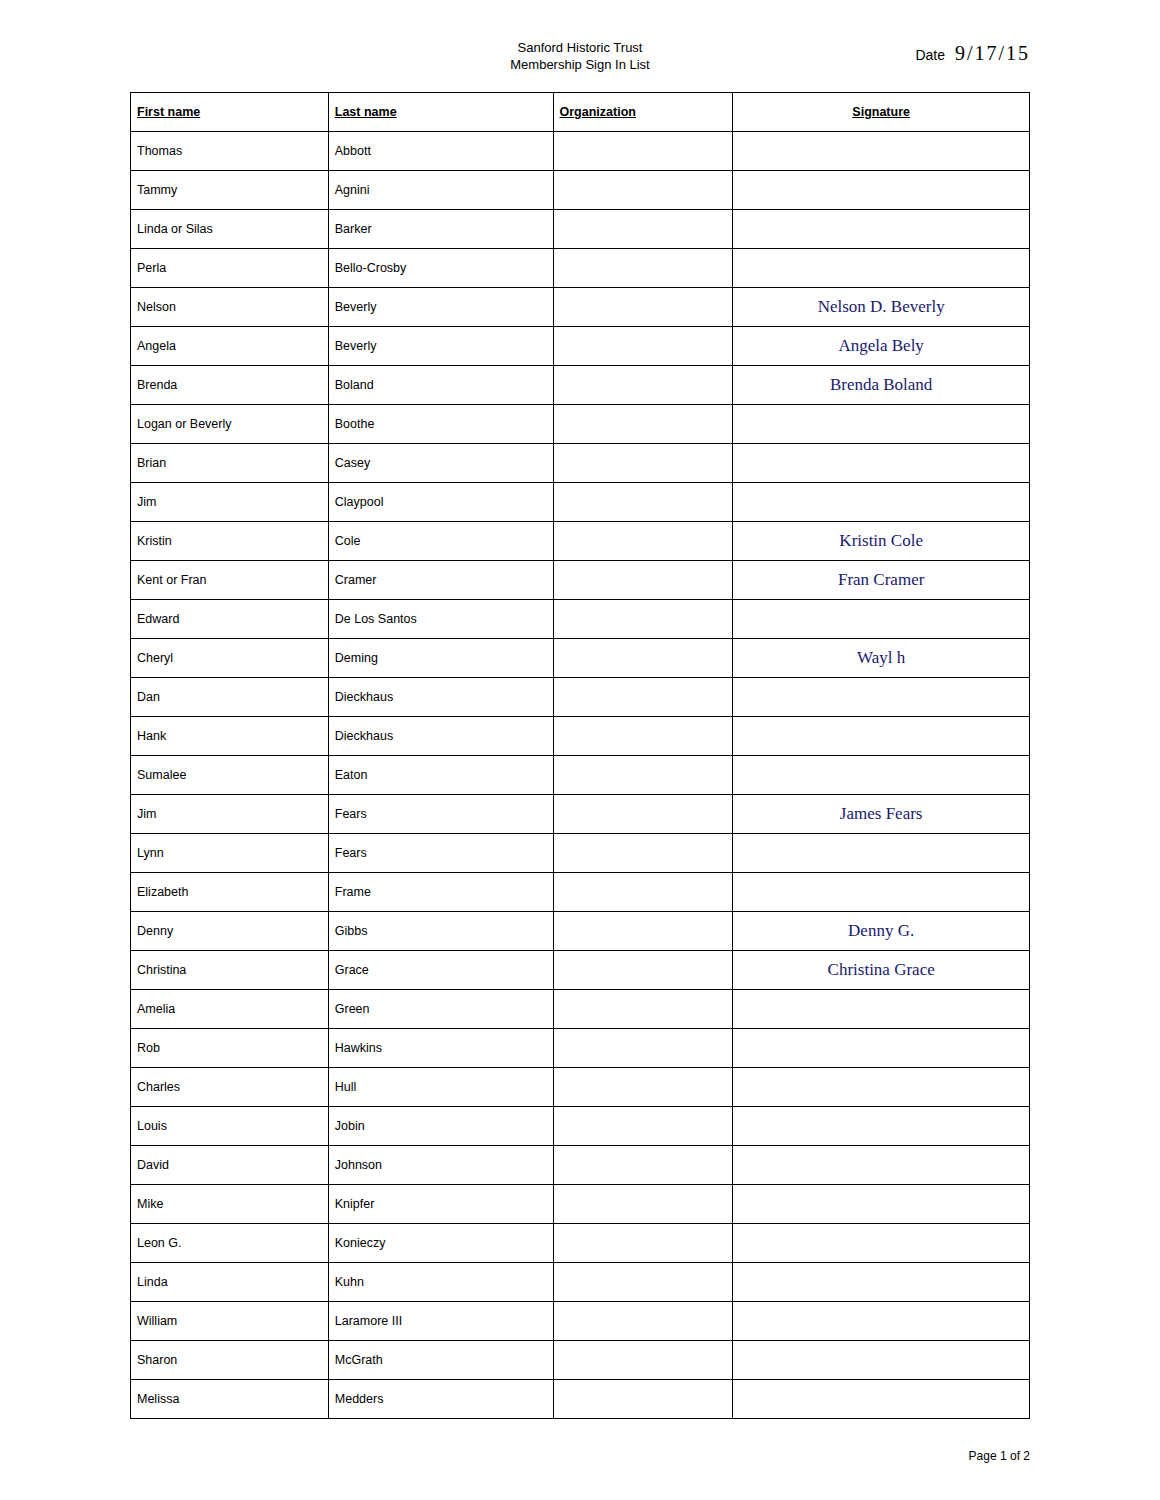Date 9/17/15
Sanford Historic Trust
Membership Sign In List
| First name | Last name | Organization | Signature |
| --- | --- | --- | --- |
| Thomas | Abbott | | |
| Tammy | Agnini | | |
| Linda or Silas | Barker | | |
| Perla | Bello-Crosby | | |
| Nelson | Beverly | | Nelson D. Beverly |
| Angela | Beverly | | Angela Bely |
| Brenda | Boland | | Brenda Boland |
| Logan or Beverly | Boothe | | |
| Brian | Casey | | |
| Jim | Claypool | | |
| Kristin | Cole | | Kristin Cole |
| Kent or Fran | Cramer | | Fran Cramer |
| Edward | De Los Santos | | |
| Cheryl | Deming | | Wayl h |
| Dan | Dieckhaus | | |
| Hank | Dieckhaus | | |
| Sumalee | Eaton | | |
| Jim | Fears | | James Fears |
| Lynn | Fears | | |
| Elizabeth | Frame | | |
| Denny | Gibbs | | Denny G. |
| Christina | Grace | | Christina Grace |
| Amelia | Green | | |
| Rob | Hawkins | | |
| Charles | Hull | | |
| Louis | Jobin | | |
| David | Johnson | | |
| Mike | Knipfer | | |
| Leon G. | Konieczy | | |
| Linda | Kuhn | | |
| William | Laramore III | | |
| Sharon | McGrath | | |
| Melissa | Medders | | |
Page 1 of 2